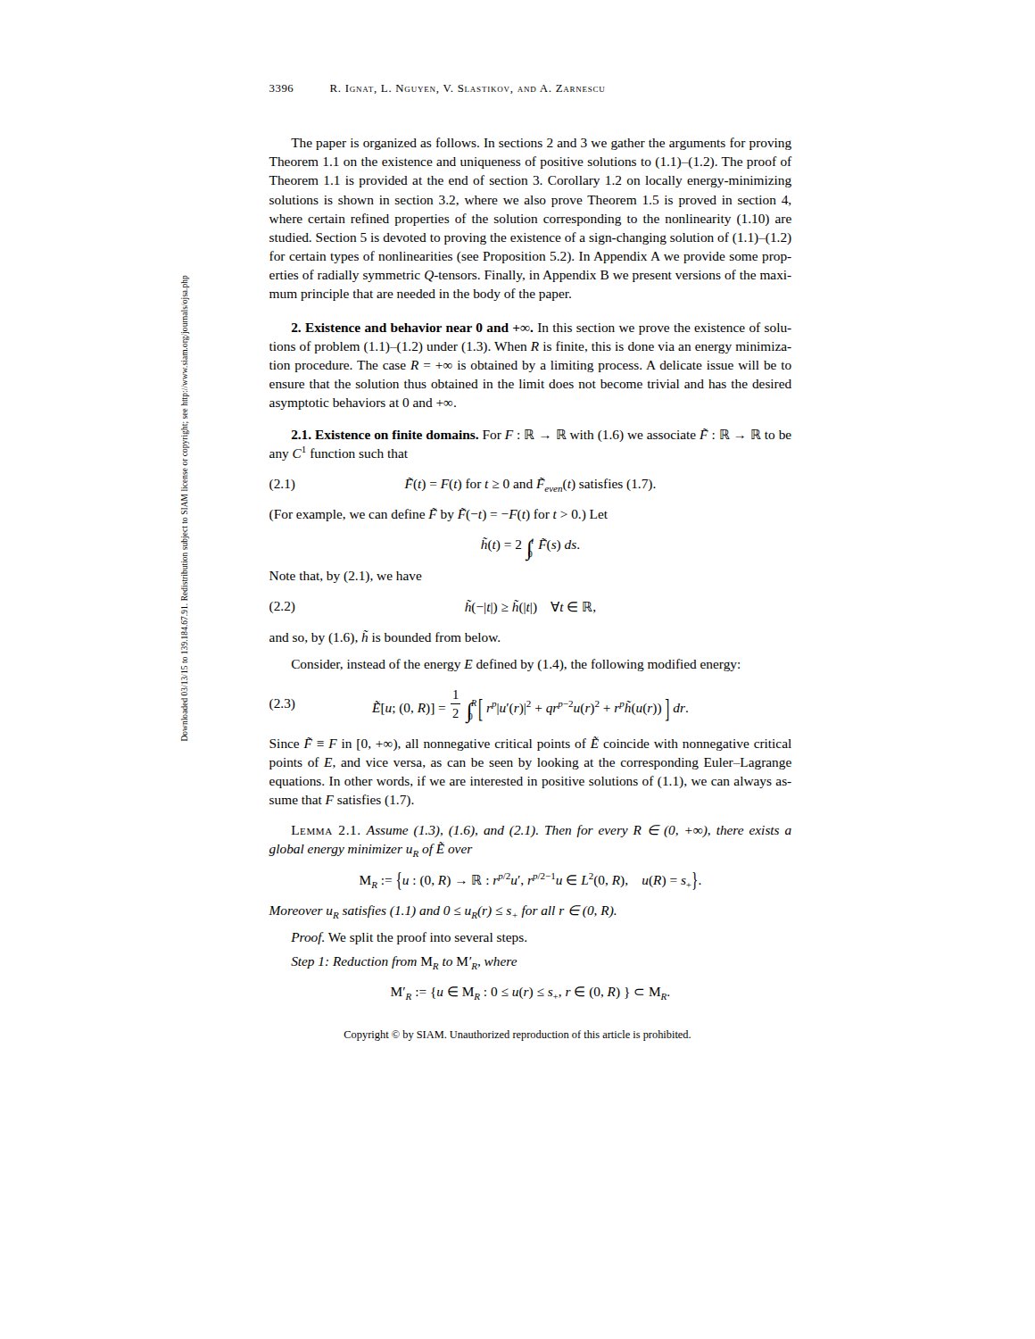Downloaded 03/13/15 to 139.184.67.91. Redistribution subject to SIAM license or copyright; see http://www.siam.org/journals/ojsa.php
3396 R. Ignat, L. Nguyen, V. Slastikov, and A. Zarnescu
The paper is organized as follows. In sections 2 and 3 we gather the arguments for proving Theorem 1.1 on the existence and uniqueness of positive solutions to (1.1)–(1.2). The proof of Theorem 1.1 is provided at the end of section 3. Corollary 1.2 on locally energy-minimizing solutions is shown in section 3.2, where we also prove Theorem 1.5 is proved in section 4, where certain refined properties of the solution corresponding to the nonlinearity (1.10) are studied. Section 5 is devoted to proving the existence of a sign-changing solution of (1.1)–(1.2) for certain types of nonlinearities (see Proposition 5.2). In Appendix A we provide some properties of radially symmetric Q-tensors. Finally, in Appendix B we present versions of the maximum principle that are needed in the body of the paper.
2. Existence and behavior near 0 and +∞. In this section we prove the existence of solutions of problem (1.1)–(1.2) under (1.3). When R is finite, this is done via an energy minimization procedure. The case R = +∞ is obtained by a limiting process. A delicate issue will be to ensure that the solution thus obtained in the limit does not become trivial and has the desired asymptotic behaviors at 0 and +∞.
2.1. Existence on finite domains. For F : ℝ → ℝ with (1.6) we associate F̃ : ℝ → ℝ to be any C1 function such that
(2.1) F̃(t) = F(t) for t ≥ 0 and F̃even(t) satisfies (1.7).
(For example, we can define F̃ by F̃(−t) = −F(t) for t > 0.) Let
h̃(t) = 2 ∫t 0 F̃(s) ds.
Note that, by (2.1), we have
(2.2) h̃(−|t|) ≥ h̃(|t|) ∀t ∈ ℝ,
and so, by (1.6), h̃ is bounded from below.
Consider, instead of the energy E defined by (1.4), the following modified energy:
(2.3) Ẽ[u; (0, R)] = 12 ∫R 0 [ rp|u′(r)|2 + qrp−2u(r)2 + rph̃(u(r)) ] dr.
Since F̃ ≡ F in [0, +∞), all nonnegative critical points of Ẽ coincide with nonnegative critical points of E, and vice versa, as can be seen by looking at the corresponding Euler–Lagrange equations. In other words, if we are interested in positive solutions of (1.1), we can always assume that F satisfies (1.7).
Lemma 2.1. Assume (1.3), (1.6), and (2.1). Then for every R ∈ (0, +∞), there exists a global energy minimizer uR of Ẽ over
MR := {u : (0, R) → ℝ : rp/2u′, rp/2−1u ∈ L2(0, R), u(R) = s+}.
Moreover uR satisfies (1.1) and 0 ≤ uR(r) ≤ s+ for all r ∈ (0, R).
Proof. We split the proof into several steps.
Step 1: Reduction from MR to M′R, where
M′R := {u ∈ MR : 0 ≤ u(r) ≤ s+, r ∈ (0, R) } ⊂ MR.
Copyright © by SIAM. Unauthorized reproduction of this article is prohibited.